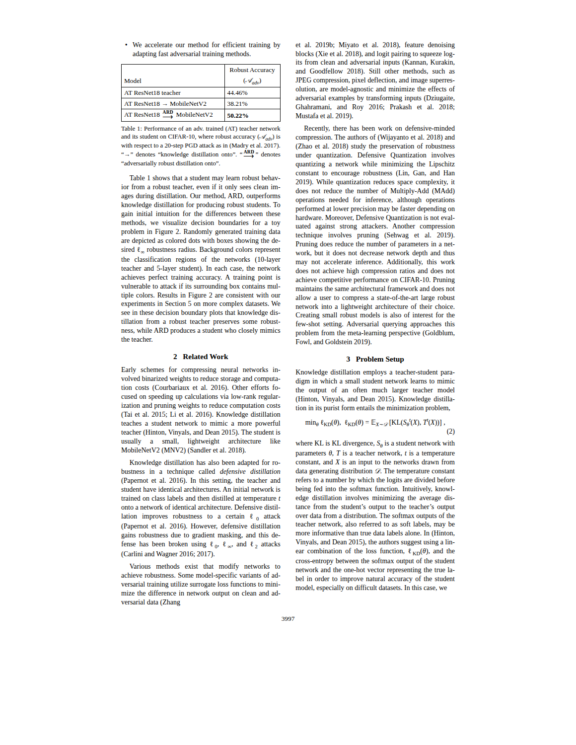We accelerate our method for efficient training by adapting fast adversarial training methods.
| | Robust Accuracy |
| Model | ( 𝒜 adv ) |
| AT ResNet18 teacher | 44.46% |
| AT ResNet18 → MobileNetV2 | 38.21% |
| AT ResNet18 ARD ⟶ MobileNetV2 | 50.22% |
Table 1: Performance of an adv. trained (AT) teacher network and its student on CIFAR-10, where robust accuracy (𝒜adv) is with respect to a 20-step PGD attack as in (Madry et al. 2017). “→” denotes “knowledge distillation onto”. “ARD⟶” denotes “adversarially robust distillation onto”.
Table 1 shows that a student may learn robust behavior from a robust teacher, even if it only sees clean images during distillation. Our method, ARD, outperforms knowledge distillation for producing robust students. To gain initial intuition for the differences between these methods, we visualize decision boundaries for a toy problem in Figure 2. Randomly generated training data are depicted as colored dots with boxes showing the desired ℓ∞ robustness radius. Background colors represent the classification regions of the networks (10-layer teacher and 5-layer student). In each case, the network achieves perfect training accuracy. A training point is vulnerable to attack if its surrounding box contains multiple colors. Results in Figure 2 are consistent with our experiments in Section 5 on more complex datasets. We see in these decision boundary plots that knowledge distillation from a robust teacher preserves some robustness, while ARD produces a student who closely mimics the teacher.
2 Related Work
Early schemes for compressing neural networks involved binarized weights to reduce storage and computation costs (Courbariaux et al. 2016). Other efforts focused on speeding up calculations via low-rank regularization and pruning weights to reduce computation costs (Tai et al. 2015; Li et al. 2016). Knowledge distillation teaches a student network to mimic a more powerful teacher (Hinton, Vinyals, and Dean 2015). The student is usually a small, lightweight architecture like MobileNetV2 (MNV2) (Sandler et al. 2018).
Knowledge distillation has also been adapted for robustness in a technique called defensive distillation (Papernot et al. 2016). In this setting, the teacher and student have identical architectures. An initial network is trained on class labels and then distilled at temperature t onto a network of identical architecture. Defensive distillation improves robustness to a certain ℓ0 attack (Papernot et al. 2016). However, defensive distillation gains robustness due to gradient masking, and this defense has been broken using ℓ0, ℓ∞, and ℓ2 attacks (Carlini and Wagner 2016; 2017).
Various methods exist that modify networks to achieve robustness. Some model-specific variants of adversarial training utilize surrogate loss functions to minimize the difference in network output on clean and adversarial data (Zhang
et al. 2019b; Miyato et al. 2018), feature denoising blocks (Xie et al. 2018), and logit pairing to squeeze logits from clean and adversarial inputs (Kannan, Kurakin, and Goodfellow 2018). Still other methods, such as JPEG compression, pixel deflection, and image superresolution, are model-agnostic and minimize the effects of adversarial examples by transforming inputs (Dziugaite, Ghahramani, and Roy 2016; Prakash et al. 2018; Mustafa et al. 2019).
Recently, there has been work on defensive-minded compression. The authors of (Wijayanto et al. 2018) and (Zhao et al. 2018) study the preservation of robustness under quantization. Defensive Quantization involves quantizing a network while minimizing the Lipschitz constant to encourage robustness (Lin, Gan, and Han 2019). While quantization reduces space complexity, it does not reduce the number of Multiply-Add (MAdd) operations needed for inference, although operations performed at lower precision may be faster depending on hardware. Moreover, Defensive Quantization is not evaluated against strong attackers. Another compression technique involves pruning (Sehwag et al. 2019). Pruning does reduce the number of parameters in a network, but it does not decrease network depth and thus may not accelerate inference. Additionally, this work does not achieve high compression ratios and does not achieve competitive performance on CIFAR-10. Pruning maintains the same architectural framework and does not allow a user to compress a state-of-the-art large robust network into a lightweight architecture of their choice. Creating small robust models is also of interest for the few-shot setting. Adversarial querying approaches this problem from the meta-learning perspective (Goldblum, Fowl, and Goldstein 2019).
3 Problem Setup
Knowledge distillation employs a teacher-student paradigm in which a small student network learns to mimic the output of an often much larger teacher model (Hinton, Vinyals, and Dean 2015). Knowledge distillation in its purist form entails the minimization problem,
minθ ℓKD(θ), ℓKD(θ) = 𝔼X∼𝒟 [KL(Sθt(X), Tt(X))] , (2)
where KL is KL divergence, Sθ is a student network with parameters θ, T is a teacher network, t is a temperature constant, and X is an input to the networks drawn from data generating distribution 𝒟. The temperature constant refers to a number by which the logits are divided before being fed into the softmax function. Intuitively, knowledge distillation involves minimizing the average distance from the student’s output to the teacher’s output over data from a distribution. The softmax outputs of the teacher network, also referred to as soft labels, may be more informative than true data labels alone. In (Hinton, Vinyals, and Dean 2015), the authors suggest using a linear combination of the loss function, ℓKD(θ), and the cross-entropy between the softmax output of the student network and the one-hot vector representing the true label in order to improve natural accuracy of the student model, especially on difficult datasets. In this case, we
3997